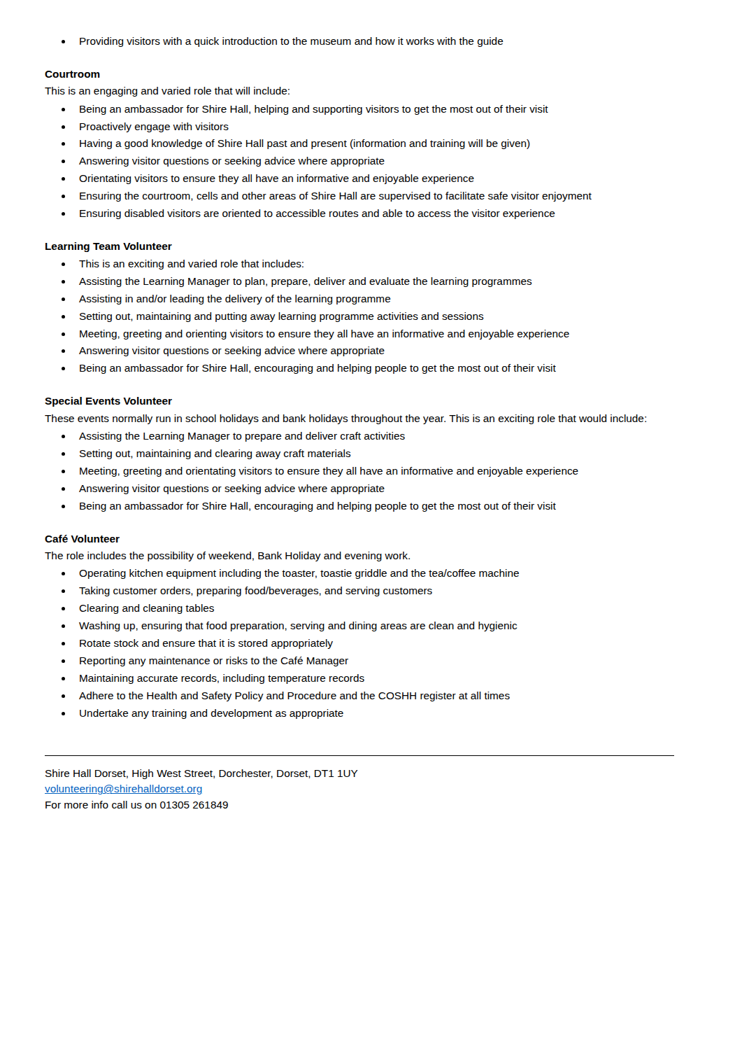Providing visitors with a quick introduction to the museum and how it works with the guide
Courtroom
This is an engaging and varied role that will include:
Being an ambassador for Shire Hall, helping and supporting visitors to get the most out of their visit
Proactively engage with visitors
Having a good knowledge of Shire Hall past and present (information and training will be given)
Answering visitor questions or seeking advice where appropriate
Orientating visitors to ensure they all have an informative and enjoyable experience
Ensuring the courtroom, cells and other areas of Shire Hall are supervised to facilitate safe visitor enjoyment
Ensuring disabled visitors are oriented to accessible routes and able to access the visitor experience
Learning Team Volunteer
This is an exciting and varied role that includes:
Assisting the Learning Manager to plan, prepare, deliver and evaluate the learning programmes
Assisting in and/or leading the delivery of the learning programme
Setting out, maintaining and putting away learning programme activities and sessions
Meeting, greeting and orienting visitors to ensure they all have an informative and enjoyable experience
Answering visitor questions or seeking advice where appropriate
Being an ambassador for Shire Hall, encouraging and helping people to get the most out of their visit
Special Events Volunteer
These events normally run in school holidays and bank holidays throughout the year. This is an exciting role that would include:
Assisting the Learning Manager to prepare and deliver craft activities
Setting out, maintaining and clearing away craft materials
Meeting, greeting and orientating visitors to ensure they all have an informative and enjoyable experience
Answering visitor questions or seeking advice where appropriate
Being an ambassador for Shire Hall, encouraging and helping people to get the most out of their visit
Café Volunteer
The role includes the possibility of weekend, Bank Holiday and evening work.
Operating kitchen equipment including the toaster, toastie griddle and the tea/coffee machine
Taking customer orders, preparing food/beverages, and serving customers
Clearing and cleaning tables
Washing up, ensuring that food preparation, serving and dining areas are clean and hygienic
Rotate stock and ensure that it is stored appropriately
Reporting any maintenance or risks to the Café Manager
Maintaining accurate records, including temperature records
Adhere to the Health and Safety Policy and Procedure and the COSHH register at all times
Undertake any training and development as appropriate
Shire Hall Dorset, High West Street, Dorchester, Dorset, DT1 1UY
volunteering@shirehalldorset.org
For more info call us on 01305 261849